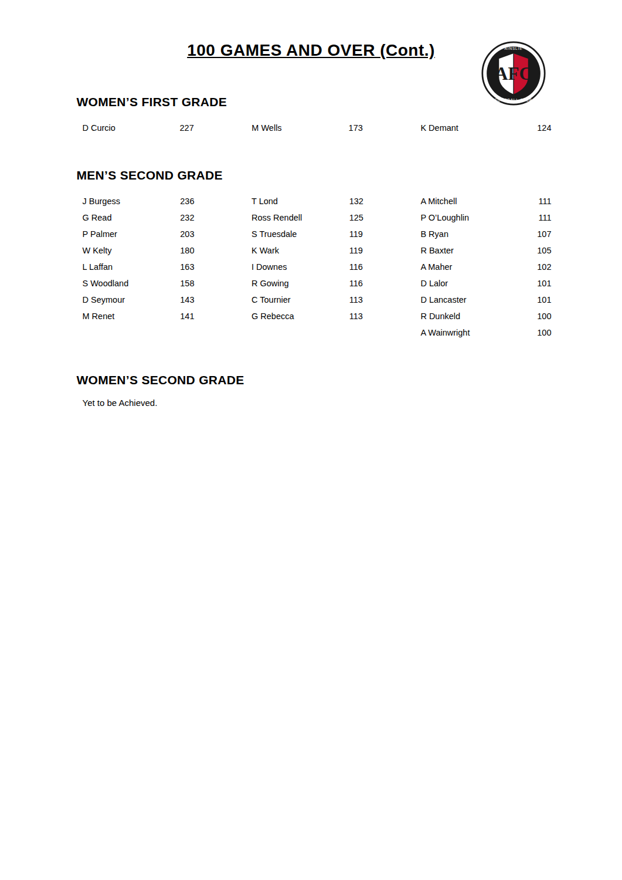AFC AINSLIE FOOTBALL CLUB
100 GAMES AND OVER (Cont.)
WOMEN’S FIRST GRADE
| D Curcio | 227 | M Wells | 173 | K Demant | 124 |
MEN’S SECOND GRADE
| J Burgess | 236 | T Lond | 132 | A Mitchell | 111 |
| G Read | 232 | Ross Rendell | 125 | P O’Loughlin | 111 |
| P Palmer | 203 | S Truesdale | 119 | B Ryan | 107 |
| W Kelty | 180 | K Wark | 119 | R Baxter | 105 |
| L Laffan | 163 | I Downes | 116 | A Maher | 102 |
| S Woodland | 158 | R Gowing | 116 | D Lalor | 101 |
| D Seymour | 143 | C Tournier | 113 | D Lancaster | 101 |
| M Renet | 141 | G Rebecca | 113 | R Dunkeld | 100 |
| | | | | A Wainwright | 100 |
WOMEN’S SECOND GRADE
Yet to be Achieved.